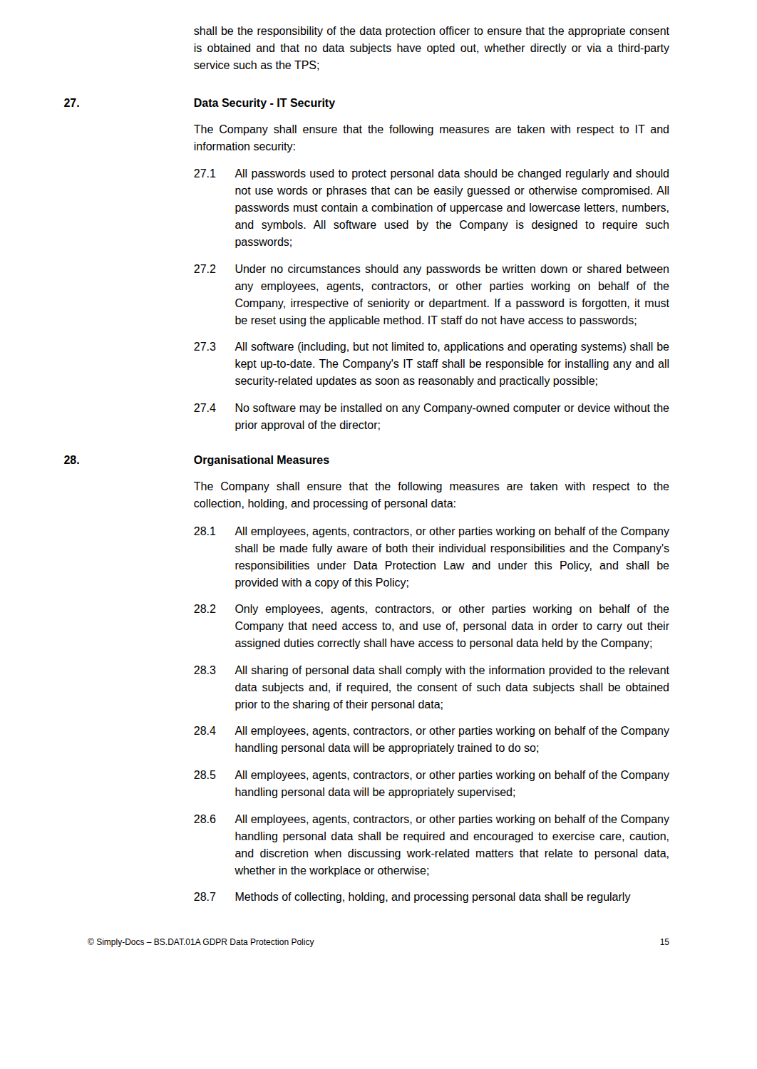shall be the responsibility of the data protection officer to ensure that the appropriate consent is obtained and that no data subjects have opted out, whether directly or via a third-party service such as the TPS;
27. Data Security - IT Security
The Company shall ensure that the following measures are taken with respect to IT and information security:
27.1 All passwords used to protect personal data should be changed regularly and should not use words or phrases that can be easily guessed or otherwise compromised. All passwords must contain a combination of uppercase and lowercase letters, numbers, and symbols. All software used by the Company is designed to require such passwords;
27.2 Under no circumstances should any passwords be written down or shared between any employees, agents, contractors, or other parties working on behalf of the Company, irrespective of seniority or department. If a password is forgotten, it must be reset using the applicable method. IT staff do not have access to passwords;
27.3 All software (including, but not limited to, applications and operating systems) shall be kept up-to-date. The Company's IT staff shall be responsible for installing any and all security-related updates as soon as reasonably and practically possible;
27.4 No software may be installed on any Company-owned computer or device without the prior approval of the director;
28. Organisational Measures
The Company shall ensure that the following measures are taken with respect to the collection, holding, and processing of personal data:
28.1 All employees, agents, contractors, or other parties working on behalf of the Company shall be made fully aware of both their individual responsibilities and the Company's responsibilities under Data Protection Law and under this Policy, and shall be provided with a copy of this Policy;
28.2 Only employees, agents, contractors, or other parties working on behalf of the Company that need access to, and use of, personal data in order to carry out their assigned duties correctly shall have access to personal data held by the Company;
28.3 All sharing of personal data shall comply with the information provided to the relevant data subjects and, if required, the consent of such data subjects shall be obtained prior to the sharing of their personal data;
28.4 All employees, agents, contractors, or other parties working on behalf of the Company handling personal data will be appropriately trained to do so;
28.5 All employees, agents, contractors, or other parties working on behalf of the Company handling personal data will be appropriately supervised;
28.6 All employees, agents, contractors, or other parties working on behalf of the Company handling personal data shall be required and encouraged to exercise care, caution, and discretion when discussing work-related matters that relate to personal data, whether in the workplace or otherwise;
28.7 Methods of collecting, holding, and processing personal data shall be regularly
© Simply-Docs – BS.DAT.01A GDPR Data Protection Policy 15